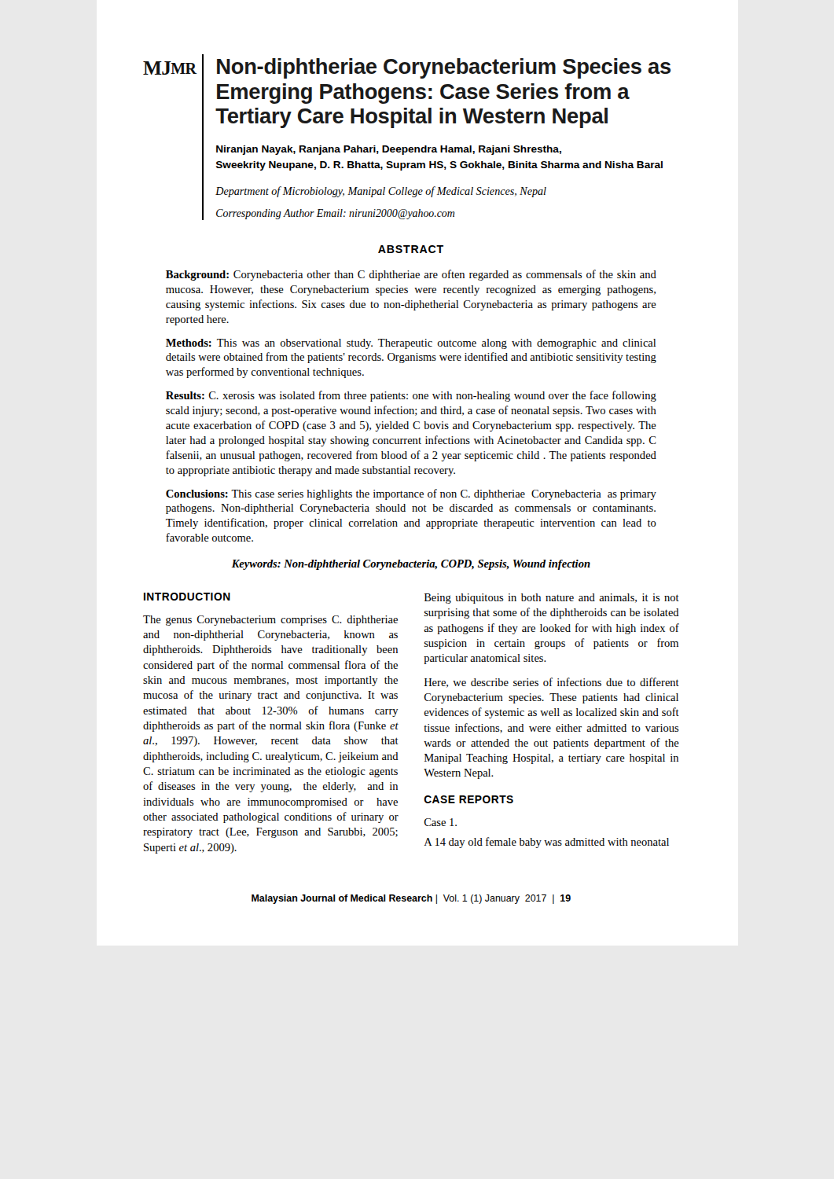MJMR
Non-diphtheriae Corynebacterium Species as Emerging Pathogens: Case Series from a Tertiary Care Hospital in Western Nepal
Niranjan Nayak, Ranjana Pahari, Deependra Hamal, Rajani Shrestha,
Sweekrity Neupane, D. R. Bhatta, Supram HS, S Gokhale, Binita Sharma and Nisha Baral
Department of Microbiology, Manipal College of Medical Sciences, Nepal
Corresponding Author Email: niruni2000@yahoo.com
ABSTRACT
Background: Corynebacteria other than C diphtheriae are often regarded as commensals of the skin and mucosa. However, these Corynebacterium species were recently recognized as emerging pathogens, causing systemic infections. Six cases due to non-diphetherial Corynebacteria as primary pathogens are reported here.
Methods: This was an observational study. Therapeutic outcome along with demographic and clinical details were obtained from the patients' records. Organisms were identified and antibiotic sensitivity testing was performed by conventional techniques.
Results: C. xerosis was isolated from three patients: one with non-healing wound over the face following scald injury; second, a post-operative wound infection; and third, a case of neonatal sepsis. Two cases with acute exacerbation of COPD (case 3 and 5), yielded C bovis and Corynebacterium spp. respectively. The later had a prolonged hospital stay showing concurrent infections with Acinetobacter and Candida spp. C falsenii, an unusual pathogen, recovered from blood of a 2 year septicemic child . The patients responded to appropriate antibiotic therapy and made substantial recovery.
Conclusions: This case series highlights the importance of non C. diphtheriae Corynebacteria as primary pathogens. Non-diphtherial Corynebacteria should not be discarded as commensals or contaminants. Timely identification, proper clinical correlation and appropriate therapeutic intervention can lead to favorable outcome.
Keywords: Non-diphtherial Corynebacteria, COPD, Sepsis, Wound infection
INTRODUCTION
The genus Corynebacterium comprises C. diphtheriae and non-diphtherial Corynebacteria, known as diphtheroids. Diphtheroids have traditionally been considered part of the normal commensal flora of the skin and mucous membranes, most importantly the mucosa of the urinary tract and conjunctiva. It was estimated that about 12-30% of humans carry diphtheroids as part of the normal skin flora (Funke et al., 1997). However, recent data show that diphtheroids, including C. urealyticum, C. jeikeium and C. striatum can be incriminated as the etiologic agents of diseases in the very young, the elderly, and in individuals who are immunocompromised or have other associated pathological conditions of urinary or respiratory tract (Lee, Ferguson and Sarubbi, 2005; Superti et al., 2009).
Being ubiquitous in both nature and animals, it is not surprising that some of the diphtheroids can be isolated as pathogens if they are looked for with high index of suspicion in certain groups of patients or from particular anatomical sites.
Here, we describe series of infections due to different Corynebacterium species. These patients had clinical evidences of systemic as well as localized skin and soft tissue infections, and were either admitted to various wards or attended the out patients department of the Manipal Teaching Hospital, a tertiary care hospital in Western Nepal.
CASE REPORTS
Case 1.
A 14 day old female baby was admitted with neonatal
Malaysian Journal of Medical Research | Vol. 1 (1) January 2017 | 19